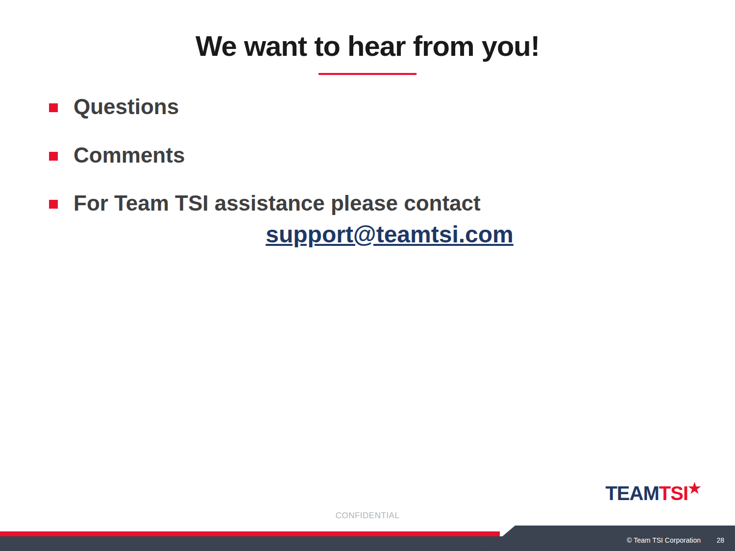We want to hear from you!
Questions
Comments
For Team TSI assistance please contact support@teamtsi.com
TEAM TSI★
CONFIDENTIAL
© Team TSI Corporation
28